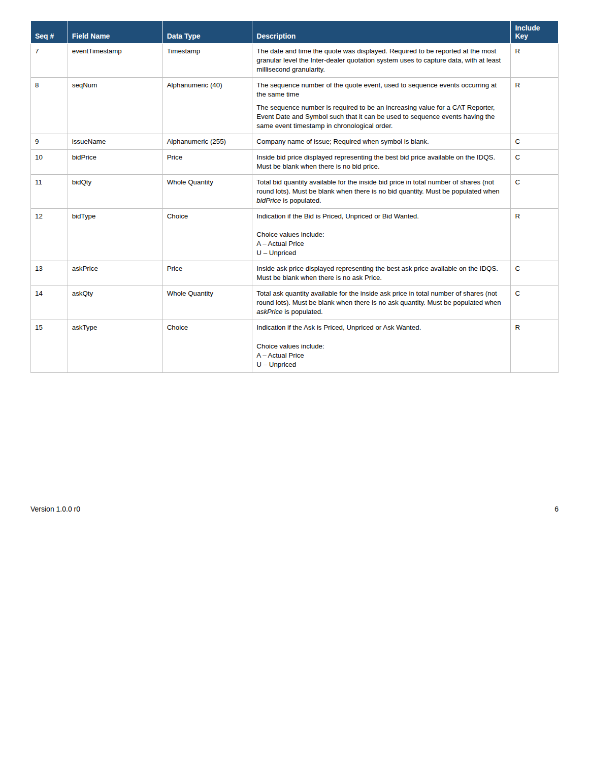| Seq # | Field Name | Data Type | Description | Include Key |
| --- | --- | --- | --- | --- |
| 7 | eventTimestamp | Timestamp | The date and time the quote was displayed. Required to be reported at the most granular level the Inter-dealer quotation system uses to capture data, with at least millisecond granularity. | R |
| 8 | seqNum | Alphanumeric (40) | The sequence number of the quote event, used to sequence events occurring at the same time The sequence number is required to be an increasing value for a CAT Reporter, Event Date and Symbol such that it can be used to sequence events having the same event timestamp in chronological order. | R |
| 9 | issueName | Alphanumeric (255) | Company name of issue; Required when symbol is blank. | C |
| 10 | bidPrice | Price | Inside bid price displayed representing the best bid price available on the IDQS. Must be blank when there is no bid price. | C |
| 11 | bidQty | Whole Quantity | Total bid quantity available for the inside bid price in total number of shares (not round lots). Must be blank when there is no bid quantity. Must be populated when bidPrice is populated. | C |
| 12 | bidType | Choice | Indication if the Bid is Priced, Unpriced or Bid Wanted. Choice values include: A – Actual Price U – Unpriced | R |
| 13 | askPrice | Price | Inside ask price displayed representing the best ask price available on the IDQS. Must be blank when there is no ask Price. | C |
| 14 | askQty | Whole Quantity | Total ask quantity available for the inside ask price in total number of shares (not round lots). Must be blank when there is no ask quantity. Must be populated when askPrice is populated. | C |
| 15 | askType | Choice | Indication if the Ask is Priced, Unpriced or Ask Wanted. Choice values include: A – Actual Price U – Unpriced | R |
Version 1.0.0 r0 6